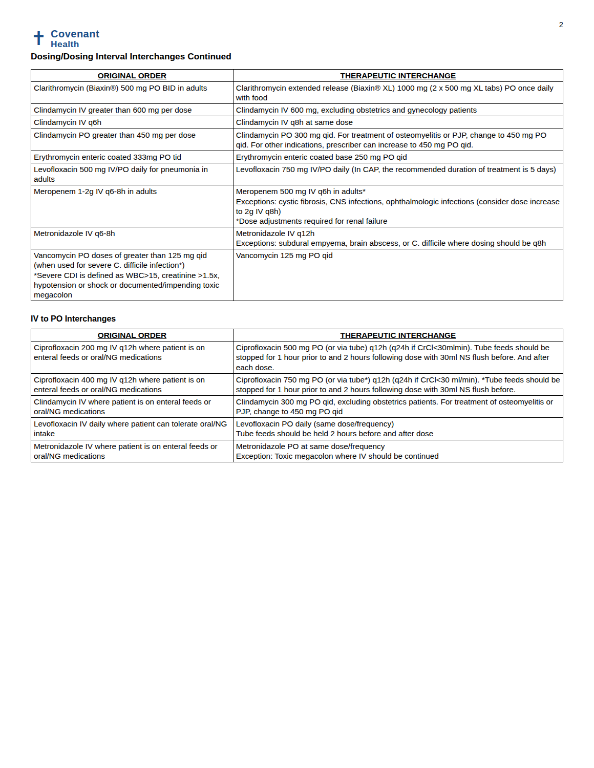2
✝ Covenant
Health
Dosing/Dosing Interval Interchanges Continued
| ORIGINAL ORDER | THERAPEUTIC INTERCHANGE |
| --- | --- |
| Clarithromycin (Biaxin®) 500 mg PO BID in adults | Clarithromycin extended release (Biaxin® XL) 1000 mg (2 x 500 mg XL tabs) PO once daily with food |
| Clindamycin IV greater than 600 mg per dose | Clindamycin IV 600 mg, excluding obstetrics and gynecology patients |
| Clindamycin IV q6h | Clindamycin IV q8h at same dose |
| Clindamycin PO greater than 450 mg per dose | Clindamycin PO 300 mg qid. For treatment of osteomyelitis or PJP, change to 450 mg PO qid. For other indications, prescriber can increase to 450 mg PO qid. |
| Erythromycin enteric coated 333mg PO tid | Erythromycin enteric coated base 250 mg PO qid |
| Levofloxacin 500 mg IV/PO daily for pneumonia in adults | Levofloxacin 750 mg IV/PO daily (In CAP, the recommended duration of treatment is 5 days) |
| Meropenem 1-2g IV q6-8h in adults | Meropenem 500 mg IV q6h in adults* Exceptions: cystic fibrosis, CNS infections, ophthalmologic infections (consider dose increase to 2g IV q8h) *Dose adjustments required for renal failure |
| Metronidazole IV q6-8h | Metronidazole IV q12h Exceptions: subdural empyema, brain abscess, or C. difficile where dosing should be q8h |
| Vancomycin PO doses of greater than 125 mg qid (when used for severe C. difficile infection*) *Severe CDI is defined as WBC>15, creatinine >1.5x, hypotension or shock or documented/impending toxic megacolon | Vancomycin 125 mg PO qid |
IV to PO Interchanges
| ORIGINAL ORDER | THERAPEUTIC INTERCHANGE |
| --- | --- |
| Ciprofloxacin 200 mg IV q12h where patient is on enteral feeds or oral/NG medications | Ciprofloxacin 500 mg PO (or via tube) q12h (q24h if CrCl<30mlmin). Tube feeds should be stopped for 1 hour prior to and 2 hours following dose with 30ml NS flush before. And after each dose. |
| Ciprofloxacin 400 mg IV q12h where patient is on enteral feeds or oral/NG medications | Ciprofloxacin 750 mg PO (or via tube*) q12h (q24h if CrCl<30 ml/min). *Tube feeds should be stopped for 1 hour prior to and 2 hours following dose with 30ml NS flush before. |
| Clindamycin IV where patient is on enteral feeds or oral/NG medications | Clindamycin 300 mg PO qid, excluding obstetrics patients. For treatment of osteomyelitis or PJP, change to 450 mg PO qid |
| Levofloxacin IV daily where patient can tolerate oral/NG intake | Levofloxacin PO daily (same dose/frequency) Tube feeds should be held 2 hours before and after dose |
| Metronidazole IV where patient is on enteral feeds or oral/NG medications | Metronidazole PO at same dose/frequency Exception: Toxic megacolon where IV should be continued |